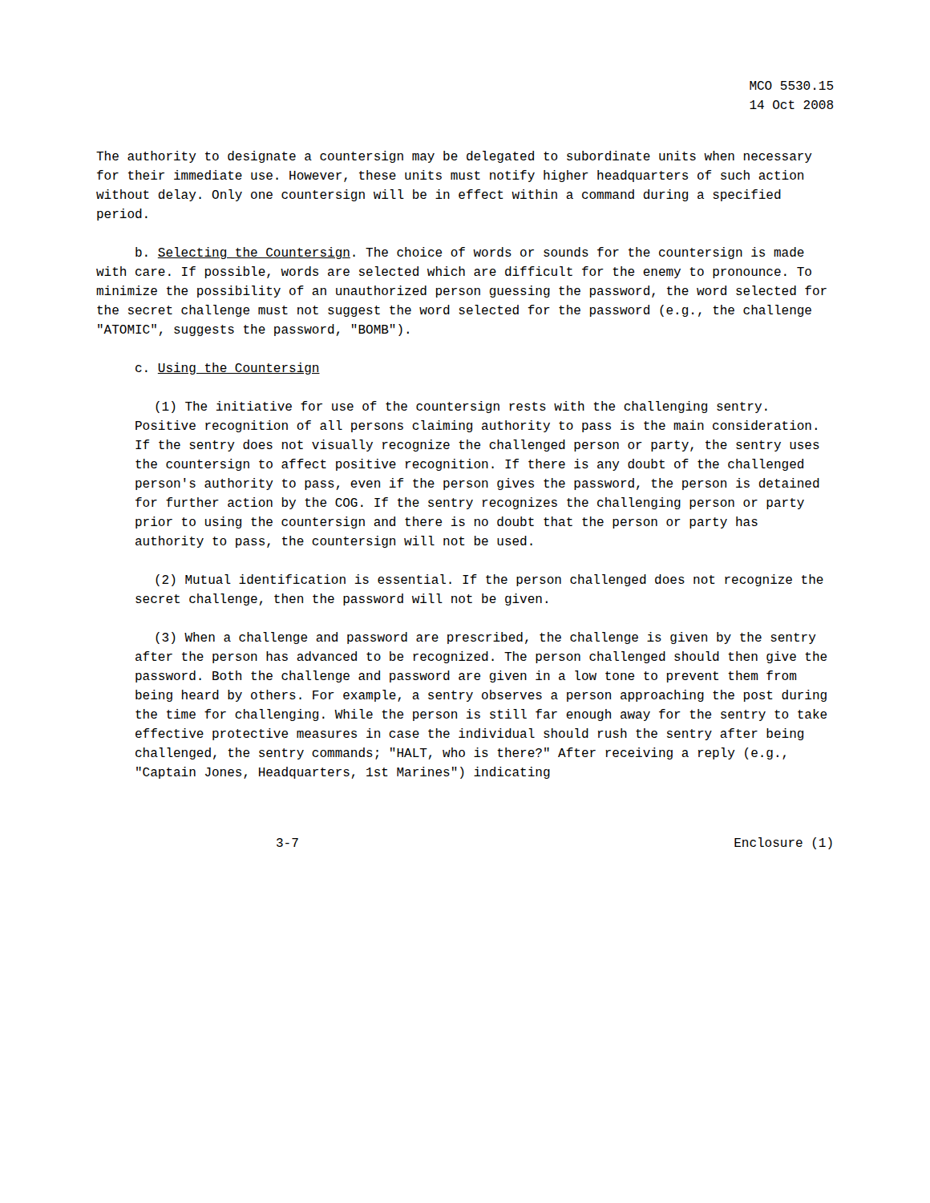MCO 5530.15 14 Oct 2008
The authority to designate a countersign may be delegated to subordinate units when necessary for their immediate use. However, these units must notify higher headquarters of such action without delay. Only one countersign will be in effect within a command during a specified period.
b. Selecting the Countersign. The choice of words or sounds for the countersign is made with care. If possible, words are selected which are difficult for the enemy to pronounce. To minimize the possibility of an unauthorized person guessing the password, the word selected for the secret challenge must not suggest the word selected for the password (e.g., the challenge "ATOMIC", suggests the password, "BOMB").
c. Using the Countersign
(1) The initiative for use of the countersign rests with the challenging sentry. Positive recognition of all persons claiming authority to pass is the main consideration. If the sentry does not visually recognize the challenged person or party, the sentry uses the countersign to affect positive recognition. If there is any doubt of the challenged person's authority to pass, even if the person gives the password, the person is detained for further action by the COG. If the sentry recognizes the challenging person or party prior to using the countersign and there is no doubt that the person or party has authority to pass, the countersign will not be used.
(2) Mutual identification is essential. If the person challenged does not recognize the secret challenge, then the password will not be given.
(3) When a challenge and password are prescribed, the challenge is given by the sentry after the person has advanced to be recognized. The person challenged should then give the password. Both the challenge and password are given in a low tone to prevent them from being heard by others. For example, a sentry observes a person approaching the post during the time for challenging. While the person is still far enough away for the sentry to take effective protective measures in case the individual should rush the sentry after being challenged, the sentry commands; "HALT, who is there?" After receiving a reply (e.g., "Captain Jones, Headquarters, 1st Marines") indicating
3-7 Enclosure (1)